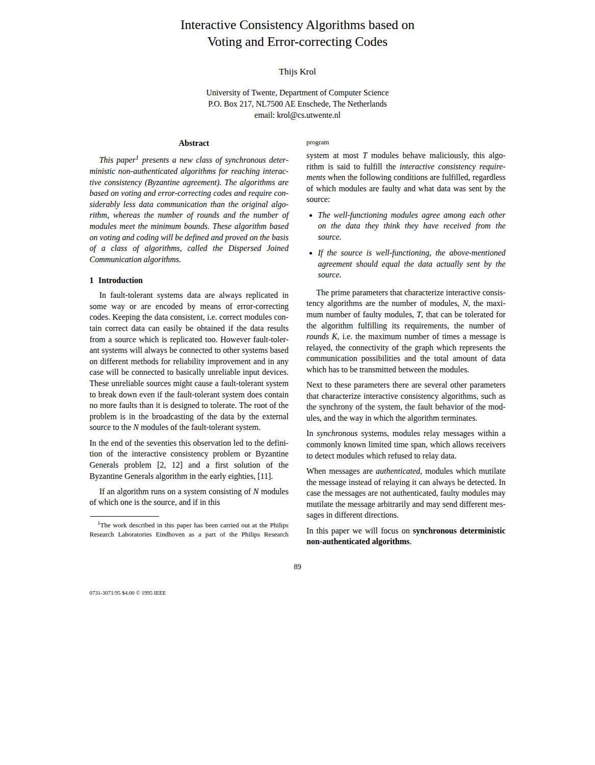Interactive Consistency Algorithms based on
Voting and Error-correcting Codes
Thijs Krol
University of Twente, Department of Computer Science
P.O. Box 217, NL7500 AE Enschede, The Netherlands
email: krol@cs.utwente.nl
Abstract
This paper1 presents a new class of synchronous deterministic non-authenticated algorithms for reaching interactive consistency (Byzantine agreement). The algorithms are based on voting and error-correcting codes and require considerably less data communication than the original algorithm, whereas the number of rounds and the number of modules meet the minimum bounds. These algorithm based on voting and coding will be defined and proved on the basis of a class of algorithms, called the Dispersed Joined Communication algorithms.
1 Introduction
In fault-tolerant systems data are always replicated in some way or are encoded by means of error-correcting codes. Keeping the data consistent, i.e. correct modules contain correct data can easily be obtained if the data results from a source which is replicated too. However fault-tolerant systems will always be connected to other systems based on different methods for reliability improvement and in any case will be connected to basically unreliable input devices. These unreliable sources might cause a fault-tolerant system to break down even if the fault-tolerant system does contain no more faults than it is designed to tolerate. The root of the problem is in the broadcasting of the data by the external source to the N modules of the fault-tolerant system.
In the end of the seventies this observation led to the definition of the interactive consistency problem or Byzantine Generals problem [2, 12] and a first solution of the Byzantine Generals algorithm in the early eighties, [11].
If an algorithm runs on a system consisting of N modules of which one is the source, and if in this
1The work described in this paper has been carried out at the Philips Research Laboratories Eindhoven as a part of the Philips Research program
system at most T modules behave maliciously, this algorithm is said to fulfill the interactive consistency requirements when the following conditions are fulfilled, regardless of which modules are faulty and what data was sent by the source:
The well-functioning modules agree among each other on the data they think they have received from the source.
If the source is well-functioning, the above-mentioned agreement should equal the data actually sent by the source.
The prime parameters that characterize interactive consistency algorithms are the number of modules, N, the maximum number of faulty modules, T, that can be tolerated for the algorithm fulfilling its requirements, the number of rounds K, i.e. the maximum number of times a message is relayed, the connectivity of the graph which represents the communication possibilities and the total amount of data which has to be transmitted between the modules.
Next to these parameters there are several other parameters that characterize interactive consistency algorithms, such as the synchrony of the system, the fault behavior of the modules, and the way in which the algorithm terminates.
In synchronous systems, modules relay messages within a commonly known limited time span, which allows receivers to detect modules which refused to relay data.
When messages are authenticated, modules which mutilate the message instead of relaying it can always be detected. In case the messages are not authenticated, faulty modules may mutilate the message arbitrarily and may send different messages in different directions.
In this paper we will focus on synchronous deterministic non-authenticated algorithms.
89
0731-3071/95 $4.00 © 1995 IEEE